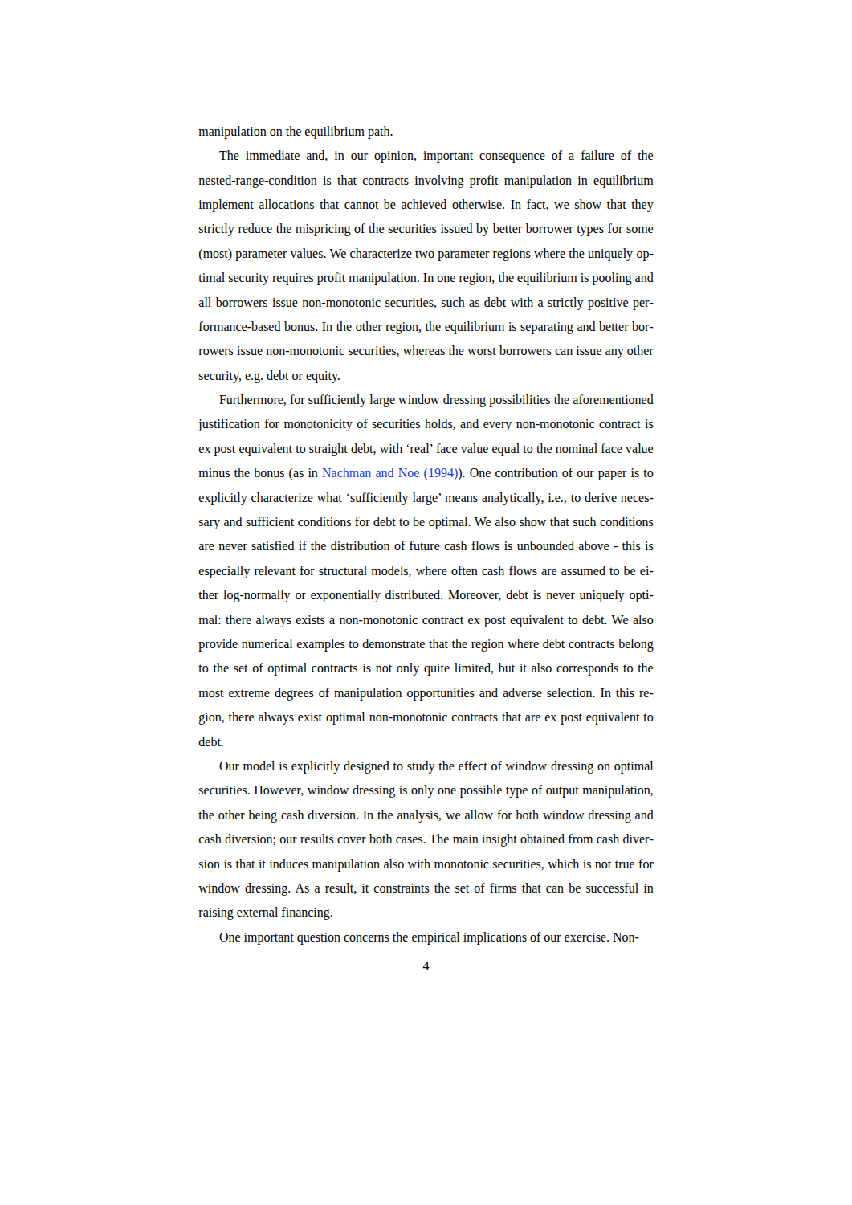manipulation on the equilibrium path.
The immediate and, in our opinion, important consequence of a failure of the nested-range-condition is that contracts involving profit manipulation in equilibrium implement allocations that cannot be achieved otherwise. In fact, we show that they strictly reduce the mispricing of the securities issued by better borrower types for some (most) parameter values. We characterize two parameter regions where the uniquely optimal security requires profit manipulation. In one region, the equilibrium is pooling and all borrowers issue non-monotonic securities, such as debt with a strictly positive performance-based bonus. In the other region, the equilibrium is separating and better borrowers issue non-monotonic securities, whereas the worst borrowers can issue any other security, e.g. debt or equity.
Furthermore, for sufficiently large window dressing possibilities the aforementioned justification for monotonicity of securities holds, and every non-monotonic contract is ex post equivalent to straight debt, with ‘real’ face value equal to the nominal face value minus the bonus (as in Nachman and Noe (1994)). One contribution of our paper is to explicitly characterize what ‘sufficiently large’ means analytically, i.e., to derive necessary and sufficient conditions for debt to be optimal. We also show that such conditions are never satisfied if the distribution of future cash flows is unbounded above - this is especially relevant for structural models, where often cash flows are assumed to be either log-normally or exponentially distributed. Moreover, debt is never uniquely optimal: there always exists a non-monotonic contract ex post equivalent to debt. We also provide numerical examples to demonstrate that the region where debt contracts belong to the set of optimal contracts is not only quite limited, but it also corresponds to the most extreme degrees of manipulation opportunities and adverse selection. In this region, there always exist optimal non-monotonic contracts that are ex post equivalent to debt.
Our model is explicitly designed to study the effect of window dressing on optimal securities. However, window dressing is only one possible type of output manipulation, the other being cash diversion. In the analysis, we allow for both window dressing and cash diversion; our results cover both cases. The main insight obtained from cash diversion is that it induces manipulation also with monotonic securities, which is not true for window dressing. As a result, it constraints the set of firms that can be successful in raising external financing.
One important question concerns the empirical implications of our exercise. Non-
4